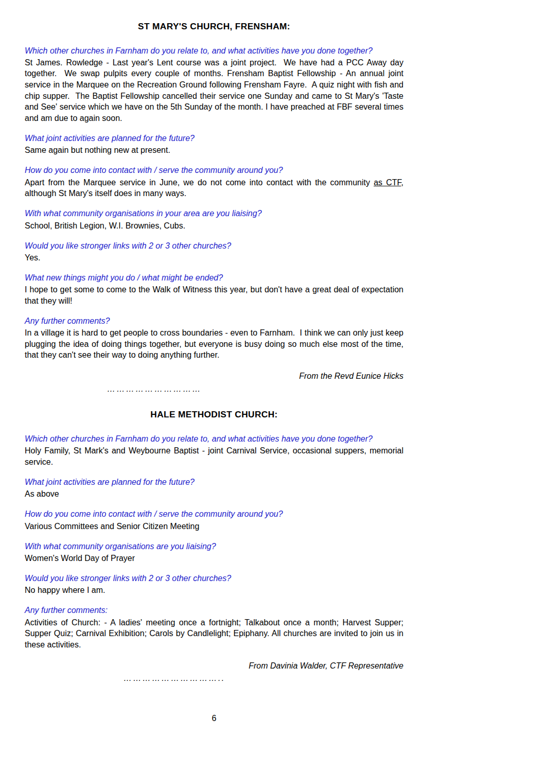ST MARY'S CHURCH, FRENSHAM:
Which other churches in Farnham do you relate to, and what activities have you done together?
St James. Rowledge - Last year's Lent course was a joint project. We have had a PCC Away day together. We swap pulpits every couple of months. Frensham Baptist Fellowship - An annual joint service in the Marquee on the Recreation Ground following Frensham Fayre. A quiz night with fish and chip supper. The Baptist Fellowship cancelled their service one Sunday and came to St Mary's 'Taste and See' service which we have on the 5th Sunday of the month. I have preached at FBF several times and am due to again soon.
What joint activities are planned for the future?
Same again but nothing new at present.
How do you come into contact with / serve the community around you?
Apart from the Marquee service in June, we do not come into contact with the community as CTF, although St Mary's itself does in many ways.
With what community organisations in your area are you liaising?
School, British Legion, W.I. Brownies, Cubs.
Would you like stronger links with 2 or 3 other churches?
Yes.
What new things might you do / what might be ended?
I hope to get some to come to the Walk of Witness this year, but don't have a great deal of expectation that they will!
Any further comments?
In a village it is hard to get people to cross boundaries - even to Farnham. I think we can only just keep plugging the idea of doing things together, but everyone is busy doing so much else most of the time, that they can't see their way to doing anything further.
From the Revd Eunice Hicks
…………………………
HALE METHODIST CHURCH:
Which other churches in Farnham do you relate to, and what activities have you done together?
Holy Family, St Mark's and Weybourne Baptist - joint Carnival Service, occasional suppers, memorial service.
What joint activities are planned for the future?
As above
How do you come into contact with / serve the community around you?
Various Committees and Senior Citizen Meeting
With what community organisations are you liaising?
Women's World Day of Prayer
Would you like stronger links with 2 or 3 other churches?
No happy where I am.
Any further comments:
Activities of Church: - A ladies' meeting once a fortnight; Talkabout once a month; Harvest Supper; Supper Quiz; Carnival Exhibition; Carols by Candlelight; Epiphany. All churches are invited to join us in these activities.
From Davinia Walder, CTF Representative
…………………………..
6